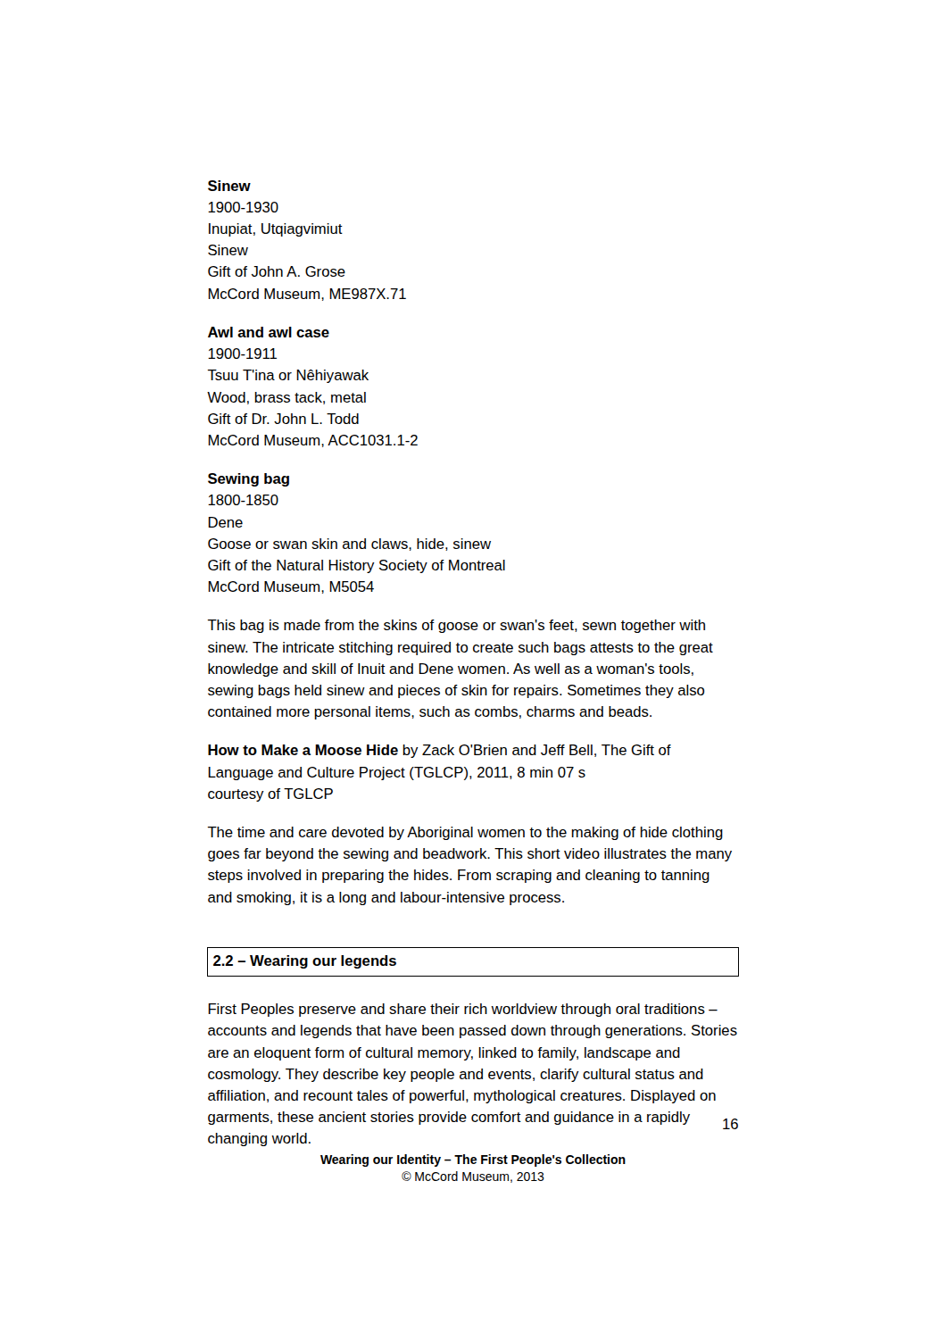Sinew
1900-1930
Inupiat, Utqiagvimiut
Sinew
Gift of John A. Grose
McCord Museum, ME987X.71
Awl and awl case
1900-1911
Tsuu T'ina or Nêhiyawak
Wood, brass tack, metal
Gift of Dr. John L. Todd
McCord Museum, ACC1031.1-2
Sewing bag
1800-1850
Dene
Goose or swan skin and claws, hide, sinew
Gift of the Natural History Society of Montreal
McCord Museum, M5054
This bag is made from the skins of goose or swan's feet, sewn together with sinew. The intricate stitching required to create such bags attests to the great knowledge and skill of Inuit and Dene women. As well as a woman's tools, sewing bags held sinew and pieces of skin for repairs. Sometimes they also contained more personal items, such as combs, charms and beads.
How to Make a Moose Hide by Zack O'Brien and Jeff Bell, The Gift of Language and Culture Project (TGLCP), 2011, 8 min 07 s
courtesy of TGLCP
The time and care devoted by Aboriginal women to the making of hide clothing goes far beyond the sewing and beadwork. This short video illustrates the many steps involved in preparing the hides. From scraping and cleaning to tanning and smoking, it is a long and labour-intensive process.
2.2 – Wearing our legends
First Peoples preserve and share their rich worldview through oral traditions – accounts and legends that have been passed down through generations. Stories are an eloquent form of cultural memory, linked to family, landscape and cosmology. They describe key people and events, clarify cultural status and affiliation, and recount tales of powerful, mythological creatures. Displayed on garments, these ancient stories provide comfort and guidance in a rapidly changing world.
16
Wearing our Identity – The First People's Collection
© McCord Museum, 2013